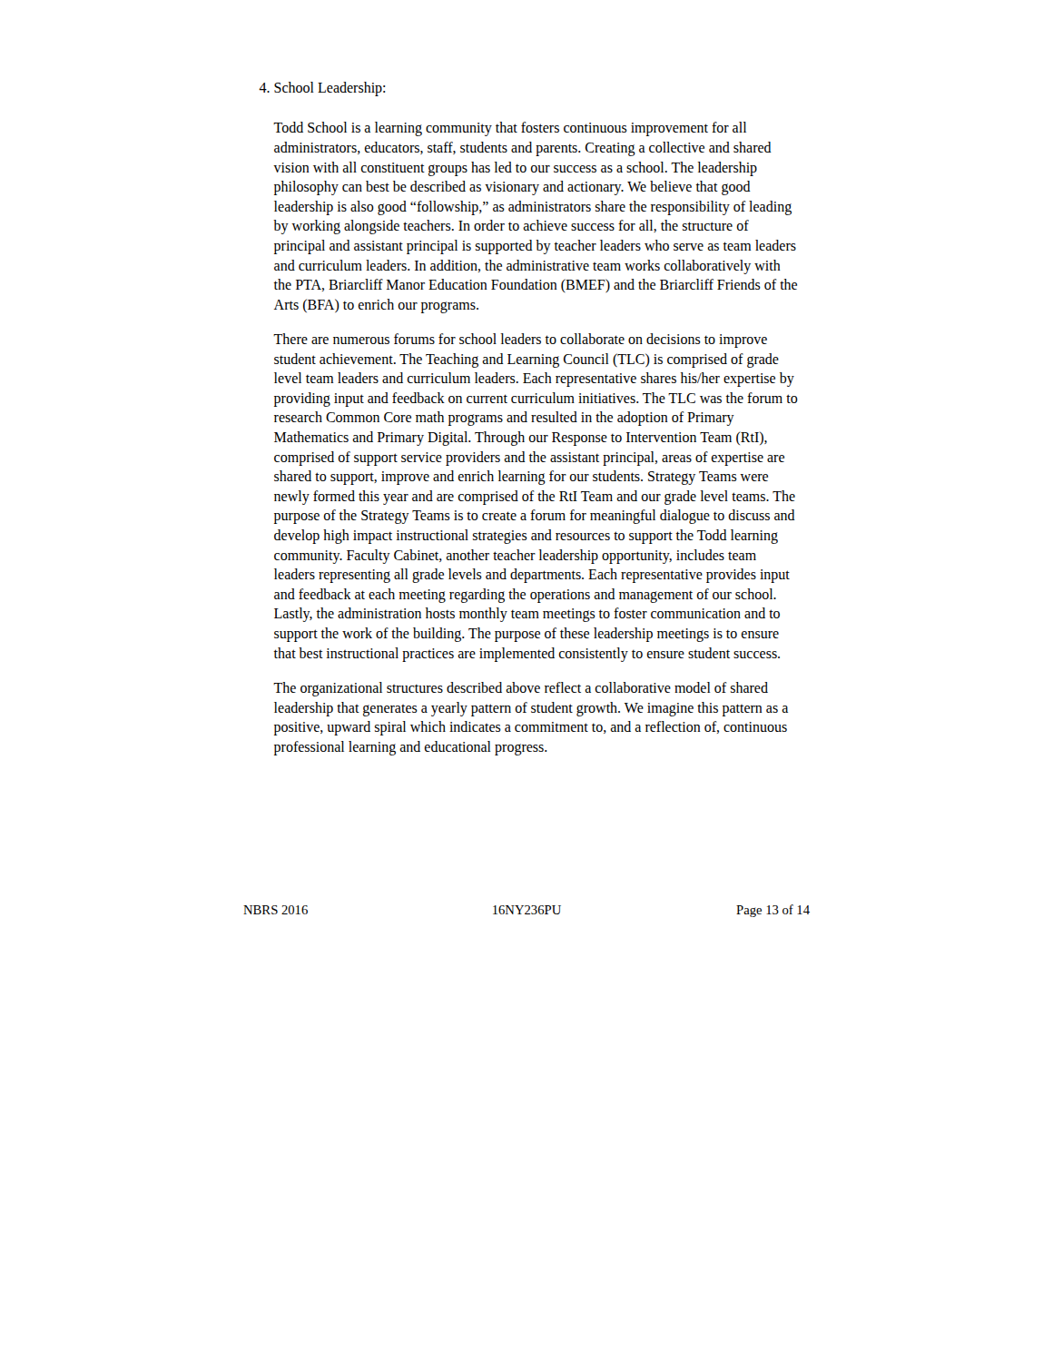School Leadership:
Todd School is a learning community that fosters continuous improvement for all administrators, educators, staff, students and parents. Creating a collective and shared vision with all constituent groups has led to our success as a school. The leadership philosophy can best be described as visionary and actionary. We believe that good leadership is also good “followship,” as administrators share the responsibility of leading by working alongside teachers. In order to achieve success for all, the structure of principal and assistant principal is supported by teacher leaders who serve as team leaders and curriculum leaders. In addition, the administrative team works collaboratively with the PTA, Briarcliff Manor Education Foundation (BMEF) and the Briarcliff Friends of the Arts (BFA) to enrich our programs.
There are numerous forums for school leaders to collaborate on decisions to improve student achievement. The Teaching and Learning Council (TLC) is comprised of grade level team leaders and curriculum leaders. Each representative shares his/her expertise by providing input and feedback on current curriculum initiatives. The TLC was the forum to research Common Core math programs and resulted in the adoption of Primary Mathematics and Primary Digital. Through our Response to Intervention Team (RtI), comprised of support service providers and the assistant principal, areas of expertise are shared to support, improve and enrich learning for our students. Strategy Teams were newly formed this year and are comprised of the RtI Team and our grade level teams. The purpose of the Strategy Teams is to create a forum for meaningful dialogue to discuss and develop high impact instructional strategies and resources to support the Todd learning community. Faculty Cabinet, another teacher leadership opportunity, includes team leaders representing all grade levels and departments. Each representative provides input and feedback at each meeting regarding the operations and management of our school. Lastly, the administration hosts monthly team meetings to foster communication and to support the work of the building. The purpose of these leadership meetings is to ensure that best instructional practices are implemented consistently to ensure student success.
The organizational structures described above reflect a collaborative model of shared leadership that generates a yearly pattern of student growth. We imagine this pattern as a positive, upward spiral which indicates a commitment to, and a reflection of, continuous professional learning and educational progress.
| NBRS 2016 | 16NY236PU | Page 13 of 14 |